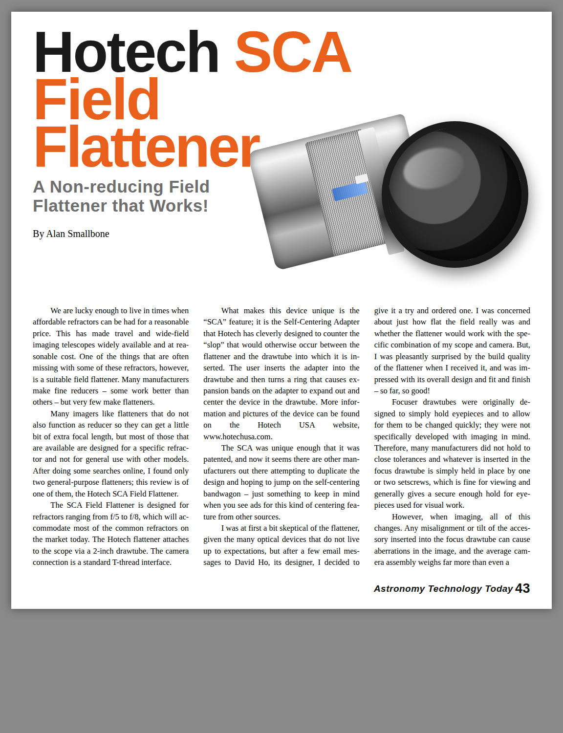Hotech SCA Field Flattener
A Non-reducing Field
Flattener that Works!
By Alan Smallbone
We are lucky enough to live in times when affordable refractors can be had for a reasonable price. This has made travel and wide-field imaging telescopes widely available and at reasonable cost. One of the things that are often missing with some of these refractors, however, is a suitable field flattener. Many manufacturers make fine reducers – some work better than others – but very few make flatteners.
Many imagers like flatteners that do not also function as reducer so they can get a little bit of extra focal length, but most of those that are available are designed for a specific refractor and not for general use with other models. After doing some searches online, I found only two general-purpose flatteners; this review is of one of them, the Hotech SCA Field Flattener.
The SCA Field Flattener is designed for refractors ranging from f/5 to f/8, which will accommodate most of the common refractors on the market today. The Hotech flattener attaches to the scope via a 2-inch drawtube. The camera connection is a standard T-thread interface.
What makes this device unique is the “SCA” feature; it is the Self-Centering Adapter that Hotech has cleverly designed to counter the “slop” that would otherwise occur between the flattener and the drawtube into which it is inserted. The user inserts the adapter into the drawtube and then turns a ring that causes expansion bands on the adapter to expand out and center the device in the drawtube. More information and pictures of the device can be found on the Hotech USA website, www.hotechusa.com.
The SCA was unique enough that it was patented, and now it seems there are other manufacturers out there attempting to duplicate the design and hoping to jump on the self-centering bandwagon – just something to keep in mind when you see ads for this kind of centering feature from other sources.
I was at first a bit skeptical of the flattener, given the many optical devices that do not live up to expectations, but after a few email messages to David Ho, its designer, I decided to give it a try and ordered one. I was concerned about just how flat the field really was and whether the flattener would work with the specific combination of my scope and camera. But, I was pleasantly surprised by the build quality of the flattener when I received it, and was impressed with its overall design and fit and finish – so far, so good!
Focuser drawtubes were originally designed to simply hold eyepieces and to allow for them to be changed quickly; they were not specifically developed with imaging in mind. Therefore, many manufacturers did not hold to close tolerances and whatever is inserted in the focus drawtube is simply held in place by one or two setscrews, which is fine for viewing and generally gives a secure enough hold for eyepieces used for visual work.
However, when imaging, all of this changes. Any misalignment or tilt of the accessory inserted into the focus drawtube can cause aberrations in the image, and the average camera assembly weighs far more than even a
Astronomy Technology Today 43